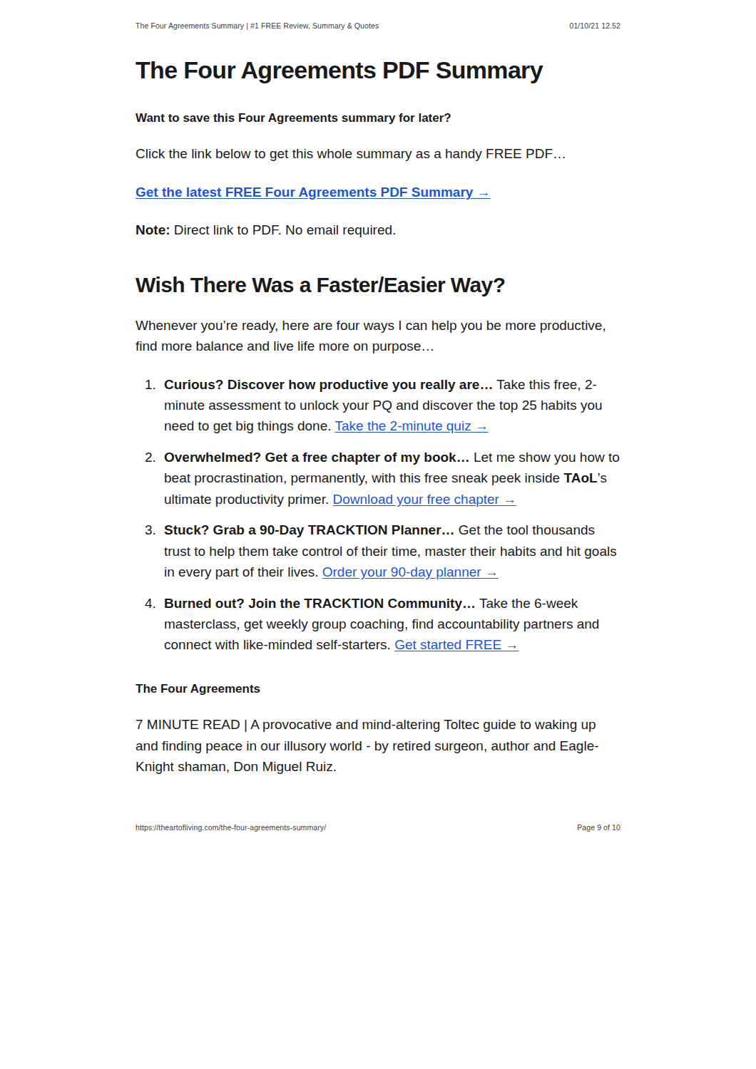The Four Agreements Summary | #1 FREE Review, Summary & Quotes 01/10/21 12.52
The Four Agreements PDF Summary
Want to save this Four Agreements summary for later?
Click the link below to get this whole summary as a handy FREE PDF…
Get the latest FREE Four Agreements PDF Summary →
Note: Direct link to PDF. No email required.
Wish There Was a Faster/Easier Way?
Whenever you’re ready, here are four ways I can help you be more productive, find more balance and live life more on purpose…
Curious? Discover how productive you really are… Take this free, 2-minute assessment to unlock your PQ and discover the top 25 habits you need to get big things done. Take the 2-minute quiz →
Overwhelmed? Get a free chapter of my book… Let me show you how to beat procrastination, permanently, with this free sneak peek inside TAoL’s ultimate productivity primer. Download your free chapter →
Stuck? Grab a 90-Day TRACKTION Planner… Get the tool thousands trust to help them take control of their time, master their habits and hit goals in every part of their lives. Order your 90-day planner →
Burned out? Join the TRACKTION Community… Take the 6-week masterclass, get weekly group coaching, find accountability partners and connect with like-minded self-starters. Get started FREE →
The Four Agreements
7 MINUTE READ | A provocative and mind-altering Toltec guide to waking up and finding peace in our illusory world - by retired surgeon, author and Eagle-Knight shaman, Don Miguel Ruiz.
https://theartofliving.com/the-four-agreements-summary/ Page 9 of 10